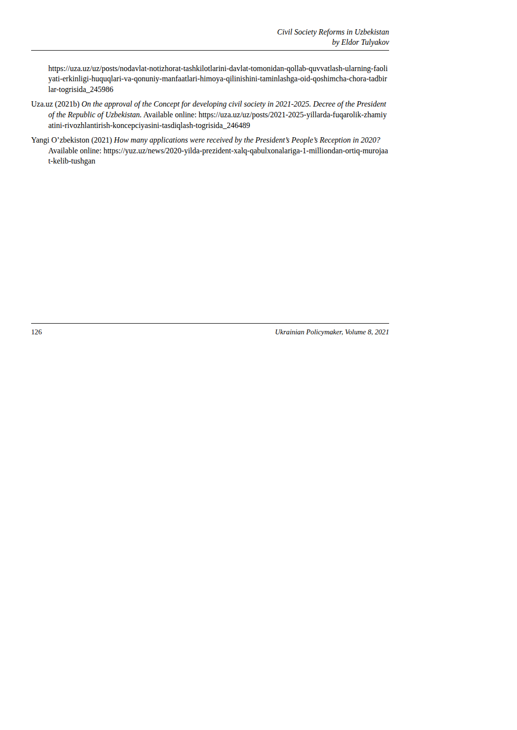Civil Society Reforms in Uzbekistan by Eldor Tulyakov
https://uza.uz/uz/posts/nodavlat-notizhorat-tashkilotlarini-davlat-tomonidan-qollab-quvvatlash-ularning-faoliyati-erkinligi-huquqlari-va-qonuniy-manfaatlari-himoya-qilinishini-taminlashga-oid-qoshimcha-chora-tadbirlar-togrisida_245986
Uza.uz (2021b) On the approval of the Concept for developing civil society in 2021-2025. Decree of the President of the Republic of Uzbekistan. Available online: https://uza.uz/uz/posts/2021-2025-yillarda-fuqarolik-zhamiyatini-rivozhlantirish-koncepciyasini-tasdiqlash-togrisida_246489
Yangi O’zbekiston (2021) How many applications were received by the President’s People’s Reception in 2020? Available online: https://yuz.uz/news/2020-yilda-prezident-xalq-qabulxonalariga-1-milliondan-ortiq-murojaat-kelib-tushgan
126 Ukrainian Policymaker, Volume 8, 2021